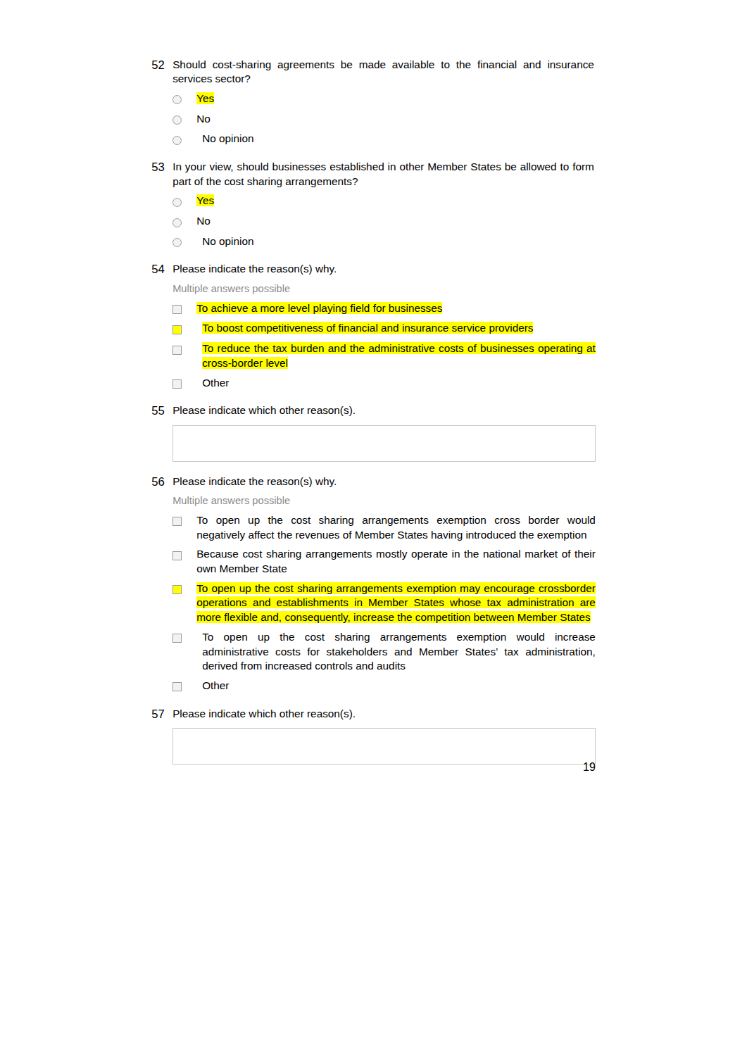52
Should cost-sharing agreements be made available to the financial and insurance services sector?
Yes
No
No opinion
53
In your view, should businesses established in other Member States be allowed to form part of the cost sharing arrangements?
Yes
No
No opinion
54
Please indicate the reason(s) why.
Multiple answers possible
To achieve a more level playing field for businesses
To boost competitiveness of financial and insurance service providers
To reduce the tax burden and the administrative costs of businesses operating at cross-border level
Other
55
Please indicate which other reason(s).
56
Please indicate the reason(s) why.
Multiple answers possible
To open up the cost sharing arrangements exemption cross border would negatively affect the revenues of Member States having introduced the exemption
Because cost sharing arrangements mostly operate in the national market of their own Member State
To open up the cost sharing arrangements exemption may encourage crossborder operations and establishments in Member States whose tax administration are more flexible and, consequently, increase the competition between Member States
To open up the cost sharing arrangements exemption would increase administrative costs for stakeholders and Member States’ tax administration, derived from increased controls and audits
Other
57
Please indicate which other reason(s).
19